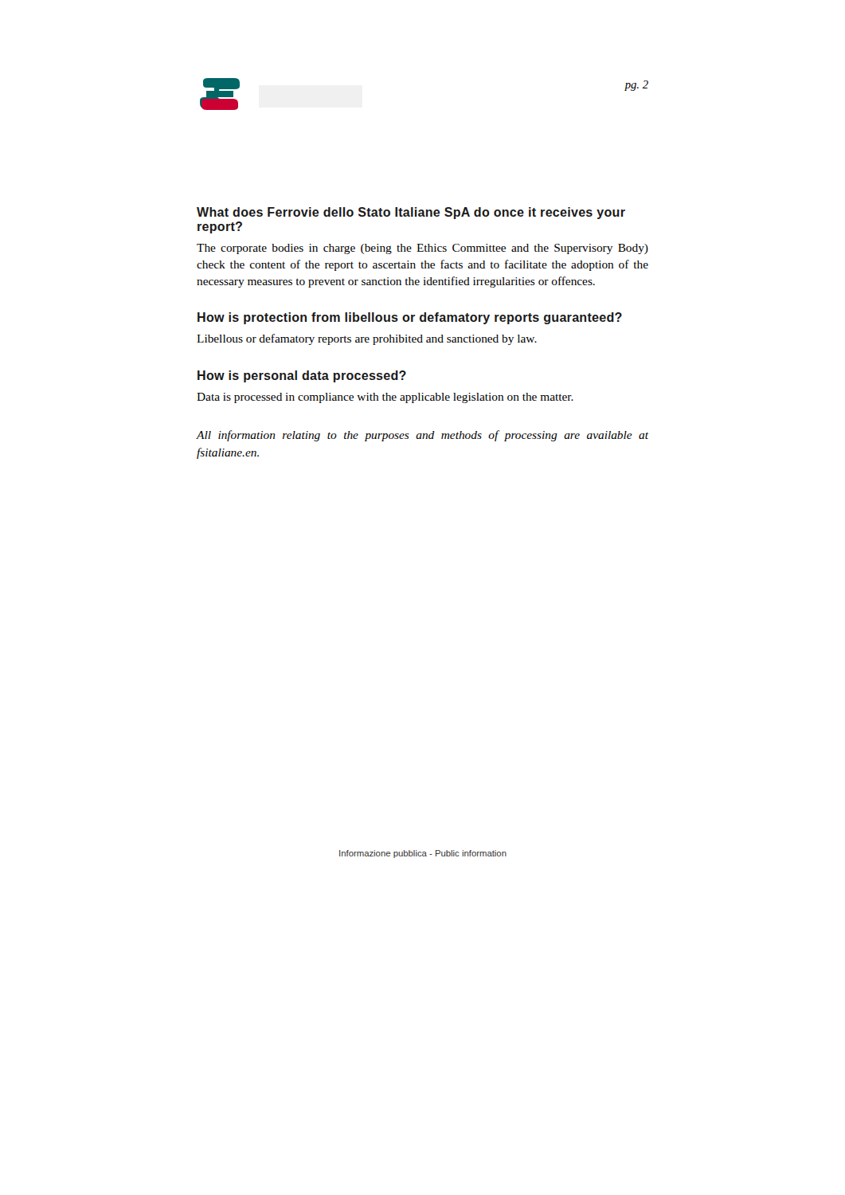pg. 2
What does Ferrovie dello Stato Italiane SpA do once it receives your report?
The corporate bodies in charge (being the Ethics Committee and the Supervisory Body) check the content of the report to ascertain the facts and to facilitate the adoption of the necessary measures to prevent or sanction the identified irregularities or offences.
How is protection from libellous or defamatory reports guaranteed?
Libellous or defamatory reports are prohibited and sanctioned by law.
How is personal data processed?
Data is processed in compliance with the applicable legislation on the matter.
All information relating to the purposes and methods of processing are available at fsitaliane.en.
Informazione pubblica - Public information